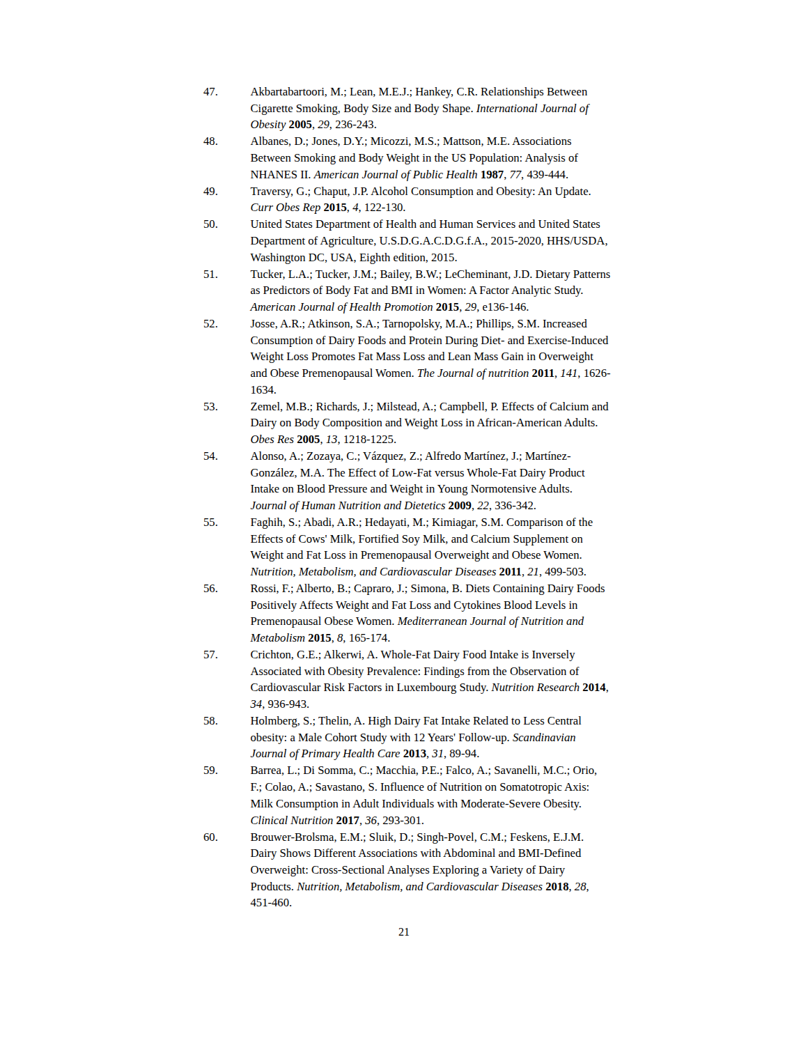47. Akbartabartoori, M.; Lean, M.E.J.; Hankey, C.R. Relationships Between Cigarette Smoking, Body Size and Body Shape. International Journal of Obesity 2005, 29, 236-243.
48. Albanes, D.; Jones, D.Y.; Micozzi, M.S.; Mattson, M.E. Associations Between Smoking and Body Weight in the US Population: Analysis of NHANES II. American Journal of Public Health 1987, 77, 439-444.
49. Traversy, G.; Chaput, J.P. Alcohol Consumption and Obesity: An Update. Curr Obes Rep 2015, 4, 122-130.
50. United States Department of Health and Human Services and United States Department of Agriculture, U.S.D.G.A.C.D.G.f.A., 2015-2020, HHS/USDA, Washington DC, USA, Eighth edition, 2015.
51. Tucker, L.A.; Tucker, J.M.; Bailey, B.W.; LeCheminant, J.D. Dietary Patterns as Predictors of Body Fat and BMI in Women: A Factor Analytic Study. American Journal of Health Promotion 2015, 29, e136-146.
52. Josse, A.R.; Atkinson, S.A.; Tarnopolsky, M.A.; Phillips, S.M. Increased Consumption of Dairy Foods and Protein During Diet- and Exercise-Induced Weight Loss Promotes Fat Mass Loss and Lean Mass Gain in Overweight and Obese Premenopausal Women. The Journal of nutrition 2011, 141, 1626-1634.
53. Zemel, M.B.; Richards, J.; Milstead, A.; Campbell, P. Effects of Calcium and Dairy on Body Composition and Weight Loss in African-American Adults. Obes Res 2005, 13, 1218-1225.
54. Alonso, A.; Zozaya, C.; Vázquez, Z.; Alfredo Martínez, J.; Martínez-González, M.A. The Effect of Low-Fat versus Whole-Fat Dairy Product Intake on Blood Pressure and Weight in Young Normotensive Adults. Journal of Human Nutrition and Dietetics 2009, 22, 336-342.
55. Faghih, S.; Abadi, A.R.; Hedayati, M.; Kimiagar, S.M. Comparison of the Effects of Cows' Milk, Fortified Soy Milk, and Calcium Supplement on Weight and Fat Loss in Premenopausal Overweight and Obese Women. Nutrition, Metabolism, and Cardiovascular Diseases 2011, 21, 499-503.
56. Rossi, F.; Alberto, B.; Capraro, J.; Simona, B. Diets Containing Dairy Foods Positively Affects Weight and Fat Loss and Cytokines Blood Levels in Premenopausal Obese Women. Mediterranean Journal of Nutrition and Metabolism 2015, 8, 165-174.
57. Crichton, G.E.; Alkerwi, A. Whole-Fat Dairy Food Intake is Inversely Associated with Obesity Prevalence: Findings from the Observation of Cardiovascular Risk Factors in Luxembourg Study. Nutrition Research 2014, 34, 936-943.
58. Holmberg, S.; Thelin, A. High Dairy Fat Intake Related to Less Central obesity: a Male Cohort Study with 12 Years' Follow-up. Scandinavian Journal of Primary Health Care 2013, 31, 89-94.
59. Barrea, L.; Di Somma, C.; Macchia, P.E.; Falco, A.; Savanelli, M.C.; Orio, F.; Colao, A.; Savastano, S. Influence of Nutrition on Somatotropic Axis: Milk Consumption in Adult Individuals with Moderate-Severe Obesity. Clinical Nutrition 2017, 36, 293-301.
60. Brouwer-Brolsma, E.M.; Sluik, D.; Singh-Povel, C.M.; Feskens, E.J.M. Dairy Shows Different Associations with Abdominal and BMI-Defined Overweight: Cross-Sectional Analyses Exploring a Variety of Dairy Products. Nutrition, Metabolism, and Cardiovascular Diseases 2018, 28, 451-460.
21